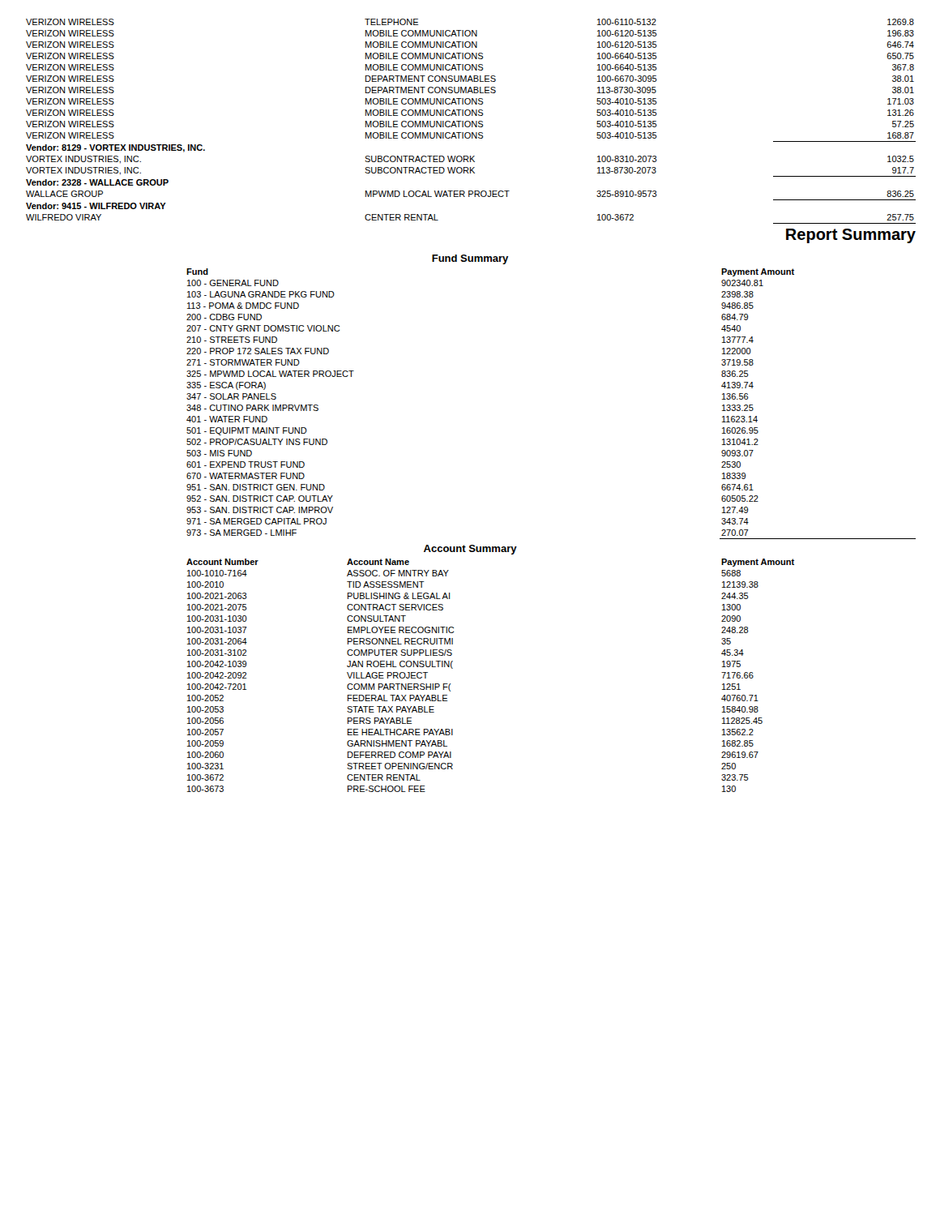| VERIZON WIRELESS | TELEPHONE | 100-6110-5132 | 1269.8 |
| VERIZON WIRELESS | MOBILE COMMUNICATION | 100-6120-5135 | 196.83 |
| VERIZON WIRELESS | MOBILE COMMUNICATION | 100-6120-5135 | 646.74 |
| VERIZON WIRELESS | MOBILE COMMUNICATIONS | 100-6640-5135 | 650.75 |
| VERIZON WIRELESS | MOBILE COMMUNICATIONS | 100-6640-5135 | 367.8 |
| VERIZON WIRELESS | DEPARTMENT CONSUMABLES | 100-6670-3095 | 38.01 |
| VERIZON WIRELESS | DEPARTMENT CONSUMABLES | 113-8730-3095 | 38.01 |
| VERIZON WIRELESS | MOBILE COMMUNICATIONS | 503-4010-5135 | 171.03 |
| VERIZON WIRELESS | MOBILE COMMUNICATIONS | 503-4010-5135 | 131.26 |
| VERIZON WIRELESS | MOBILE COMMUNICATIONS | 503-4010-5135 | 57.25 |
| VERIZON WIRELESS | MOBILE COMMUNICATIONS | 503-4010-5135 | 168.87 |
| Vendor: 8129 - VORTEX INDUSTRIES, INC. |
| VORTEX INDUSTRIES, INC. | SUBCONTRACTED WORK | 100-8310-2073 | 1032.5 |
| VORTEX INDUSTRIES, INC. | SUBCONTRACTED WORK | 113-8730-2073 | 917.7 |
| Vendor: 2328 - WALLACE GROUP |
| WALLACE GROUP | MPWMD LOCAL WATER PROJECT | 325-8910-9573 | 836.25 |
| Vendor: 9415 - WILFREDO VIRAY |
| WILFREDO VIRAY | CENTER RENTAL | 100-3672 | 257.75 |
Report Summary
Fund Summary
| | Fund | | Payment Amount |
| | 100 - GENERAL FUND | | 902340.81 |
| | 103 - LAGUNA GRANDE PKG FUND | | 2398.38 |
| | 113 - POMA & DMDC FUND | | 9486.85 |
| | 200 - CDBG FUND | | 684.79 |
| | 207 - CNTY GRNT DOMSTIC VIOLNC | | 4540 |
| | 210 - STREETS FUND | | 13777.4 |
| | 220 - PROP 172 SALES TAX FUND | | 122000 |
| | 271 - STORMWATER FUND | | 3719.58 |
| | 325 - MPWMD LOCAL WATER PROJECT | | 836.25 |
| | 335 - ESCA (FORA) | | 4139.74 |
| | 347 - SOLAR PANELS | | 136.56 |
| | 348 - CUTINO PARK IMPRVMTS | | 1333.25 |
| | 401 - WATER FUND | | 11623.14 |
| | 501 - EQUIPMT MAINT FUND | | 16026.95 |
| | 502 - PROP/CASUALTY INS FUND | | 131041.2 |
| | 503 - MIS FUND | | 9093.07 |
| | 601 - EXPEND TRUST FUND | | 2530 |
| | 670 - WATERMASTER FUND | | 18339 |
| | 951 - SAN. DISTRICT GEN. FUND | | 6674.61 |
| | 952 - SAN. DISTRICT CAP. OUTLAY | | 60505.22 |
| | 953 - SAN. DISTRICT CAP. IMPROV | | 127.49 |
| | 971 - SA MERGED CAPITAL PROJ | | 343.74 |
| | 973 - SA MERGED - LMIHF | | 270.07 |
Account Summary
| | Account Number | Account Name | | Payment Amount |
| | 100-1010-7164 | ASSOC. OF MNTRY BAY | | 5688 |
| | 100-2010 | TID ASSESSMENT | | 12139.38 |
| | 100-2021-2063 | PUBLISHING & LEGAL AI | | 244.35 |
| | 100-2021-2075 | CONTRACT SERVICES | | 1300 |
| | 100-2031-1030 | CONSULTANT | | 2090 |
| | 100-2031-1037 | EMPLOYEE RECOGNITIC | | 248.28 |
| | 100-2031-2064 | PERSONNEL RECRUITMI | | 35 |
| | 100-2031-3102 | COMPUTER SUPPLIES/S | | 45.34 |
| | 100-2042-1039 | JAN ROEHL CONSULTIN( | | 1975 |
| | 100-2042-2092 | VILLAGE PROJECT | | 7176.66 |
| | 100-2042-7201 | COMM PARTNERSHIP F( | | 1251 |
| | 100-2052 | FEDERAL TAX PAYABLE | | 40760.71 |
| | 100-2053 | STATE TAX PAYABLE | | 15840.98 |
| | 100-2056 | PERS PAYABLE | | 112825.45 |
| | 100-2057 | EE HEALTHCARE PAYABI | | 13562.2 |
| | 100-2059 | GARNISHMENT PAYABL | | 1682.85 |
| | 100-2060 | DEFERRED COMP PAYAI | | 29619.67 |
| | 100-3231 | STREET OPENING/ENCR | | 250 |
| | 100-3672 | CENTER RENTAL | | 323.75 |
| | 100-3673 | PRE-SCHOOL FEE | | 130 |